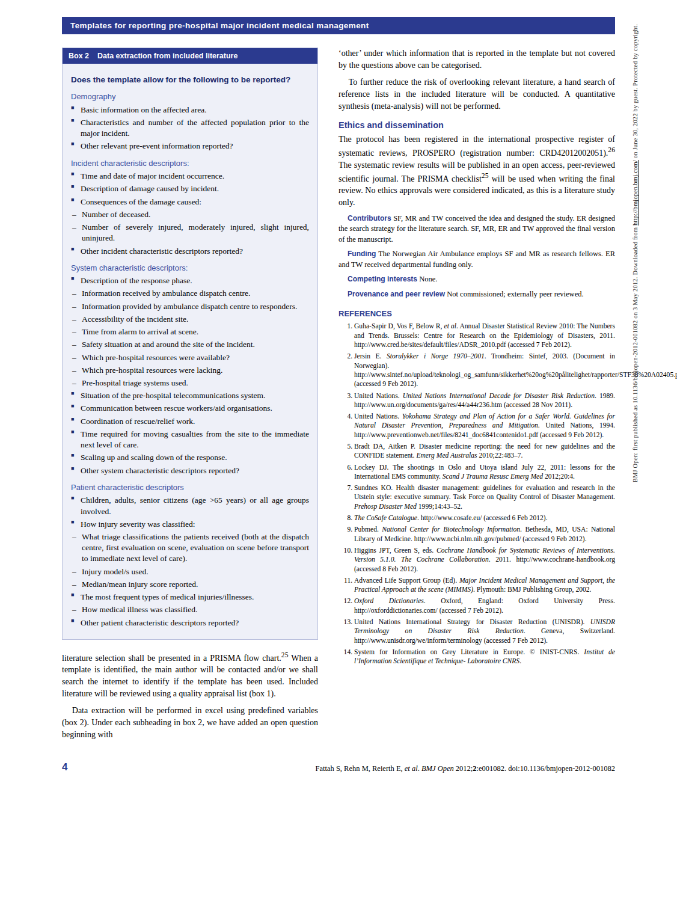BMJ Open: first published as 10.1136/bmjopen-2012-001082 on 3 May 2012. Downloaded from http://bmjopen.bmj.com/ on June 30, 2022 by guest. Protected by copyright.
Templates for reporting pre-hospital major incident medical management
Box 2 Data extraction from included literature
Does the template allow for the following to be reported?
Demography
Basic information on the affected area.
Characteristics and number of the affected population prior to the major incident.
Other relevant pre-event information reported?
Incident characteristic descriptors:
Time and date of major incident occurrence.
Description of damage caused by incident.
Consequences of the damage caused:
Number of deceased.
Number of severely injured, moderately injured, slight injured, uninjured.
Other incident characteristic descriptors reported?
System characteristic descriptors:
Description of the response phase.
Information received by ambulance dispatch centre.
Information provided by ambulance dispatch centre to responders.
Accessibility of the incident site.
Time from alarm to arrival at scene.
Safety situation at and around the site of the incident.
Which pre-hospital resources were available?
Which pre-hospital resources were lacking.
Pre-hospital triage systems used.
Situation of the pre-hospital telecommunications system.
Communication between rescue workers/aid organisations.
Coordination of rescue/relief work.
Time required for moving casualties from the site to the immediate next level of care.
Scaling up and scaling down of the response.
Other system characteristic descriptors reported?
Patient characteristic descriptors
Children, adults, senior citizens (age >65 years) or all age groups involved.
How injury severity was classified:
What triage classifications the patients received (both at the dispatch centre, first evaluation on scene, evaluation on scene before transport to immediate next level of care).
Injury model/s used.
Median/mean injury score reported.
The most frequent types of medical injuries/illnesses.
How medical illness was classified.
Other patient characteristic descriptors reported?
literature selection shall be presented in a PRISMA flow chart.25 When a template is identified, the main author will be contacted and/or we shall search the internet to identify if the template has been used. Included literature will be reviewed using a quality appraisal list (box 1).
Data extraction will be performed in excel using predefined variables (box 2). Under each subheading in box 2, we have added an open question beginning with
‘other’ under which information that is reported in the template but not covered by the questions above can be categorised.
To further reduce the risk of overlooking relevant literature, a hand search of reference lists in the included literature will be conducted. A quantitative synthesis (meta-analysis) will not be performed.
Ethics and dissemination
The protocol has been registered in the international prospective register of systematic reviews, PROSPERO (registration number: CRD42012002051).26 The systematic review results will be published in an open access, peer-reviewed scientific journal. The PRISMA checklist25 will be used when writing the final review. No ethics approvals were considered indicated, as this is a literature study only.
Contributors SF, MR and TW conceived the idea and designed the study. ER designed the search strategy for the literature search. SF, MR, ER and TW approved the final version of the manuscript.
Funding The Norwegian Air Ambulance employs SF and MR as research fellows. ER and TW received departmental funding only.
Competing interests None.
Provenance and peer review Not commissioned; externally peer reviewed.
REFERENCES
Guha-Sapir D, Vos F, Below R, et al. Annual Disaster Statistical Review 2010: The Numbers and Trends. Brussels: Centre for Research on the Epidemiology of Disasters, 2011. http://www.cred.be/sites/default/files/ADSR_2010.pdf (accessed 7 Feb 2012).
Jersin E. Storulykker i Norge 1970–2001. Trondheim: Sintef, 2003. (Document in Norwegian). http://www.sintef.no/upload/teknologi_og_samfunn/sikkerhet%20og%20pålitelighet/rapporter/STF38%20A02405.pdf (accessed 9 Feb 2012).
United Nations. United Nations International Decade for Disaster Risk Reduction. 1989. http://www.un.org/documents/ga/res/44/a44r236.htm (accessed 28 Nov 2011).
United Nations. Yokohama Strategy and Plan of Action for a Safer World. Guidelines for Natural Disaster Prevention, Preparedness and Mitigation. United Nations, 1994. http://www.preventionweb.net/files/8241_doc6841contenido1.pdf (accessed 9 Feb 2012).
Bradt DA, Aitken P. Disaster medicine reporting: the need for new guidelines and the CONFIDE statement. Emerg Med Australas 2010;22:483–7.
Lockey DJ. The shootings in Oslo and Utoya island July 22, 2011: lessons for the International EMS community. Scand J Trauma Resusc Emerg Med 2012;20:4.
Sundnes KO. Health disaster management: guidelines for evaluation and research in the Utstein style: executive summary. Task Force on Quality Control of Disaster Management. Prehosp Disaster Med 1999;14:43–52.
The CoSafe Catalogue. http://www.cosafe.eu/ (accessed 6 Feb 2012).
Pubmed. National Center for Biotechnology Information. Bethesda, MD, USA: National Library of Medicine. http://www.ncbi.nlm.nih.gov/pubmed/ (accessed 9 Feb 2012).
Higgins JPT, Green S, eds. Cochrane Handbook for Systematic Reviews of Interventions. Version 5.1.0. The Cochrane Collaboration. 2011. http://www.cochrane-handbook.org (accessed 8 Feb 2012).
Advanced Life Support Group (Ed). Major Incident Medical Management and Support, the Practical Approach at the scene (MIMMS). Plymouth: BMJ Publishing Group, 2002.
Oxford Dictionaries. Oxford, England: Oxford University Press. http://oxforddictionaries.com/ (accessed 7 Feb 2012).
United Nations International Strategy for Disaster Reduction (UNISDR). UNISDR Terminology on Disaster Risk Reduction. Geneva, Switzerland. http://www.unisdr.org/we/inform/terminology (accessed 7 Feb 2012).
System for Information on Grey Literature in Europe. © INIST-CNRS. Institut de l’Information Scientifique et Technique- Laboratoire CNRS.
4
Fattah S, Rehn M, Reierth E, et al. BMJ Open 2012;2:e001082. doi:10.1136/bmjopen-2012-001082